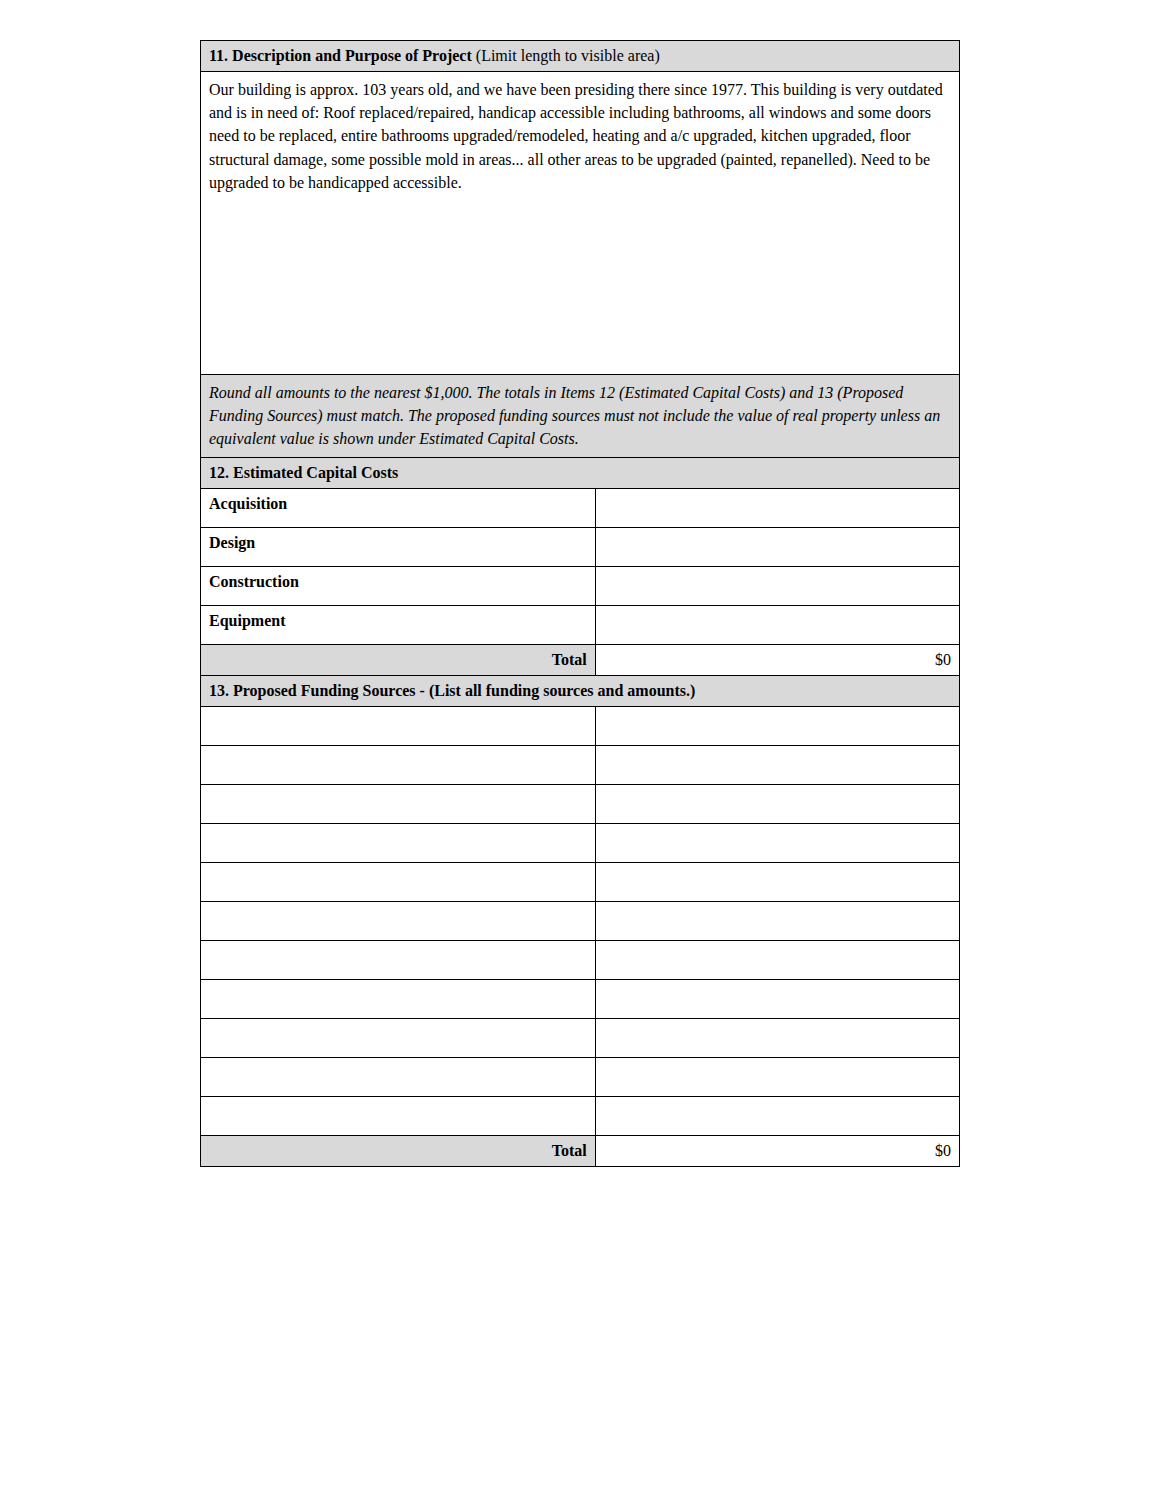| 11. Description and Purpose of Project (Limit length to visible area) |
| Our building is approx. 103 years old, and we have been presiding there since 1977. This building is very outdated and is in need of: Roof replaced/repaired, handicap accessible including bathrooms, all windows and some doors need to be replaced, entire bathrooms upgraded/remodeled, heating and a/c upgraded, kitchen upgraded, floor structural damage, some possible mold in areas... all other areas to be upgraded (painted, repanelled). Need to be upgraded to be handicapped accessible. |
| Round all amounts to the nearest $1,000. The totals in Items 12 (Estimated Capital Costs) and 13 (Proposed Funding Sources) must match. The proposed funding sources must not include the value of real property unless an equivalent value is shown under Estimated Capital Costs. |
| 12. Estimated Capital Costs |
| Acquisition | |
| Design | |
| Construction | |
| Equipment | |
| Total | $0 |
| 13. Proposed Funding Sources - (List all funding sources and amounts.) |
| Total | $0 |